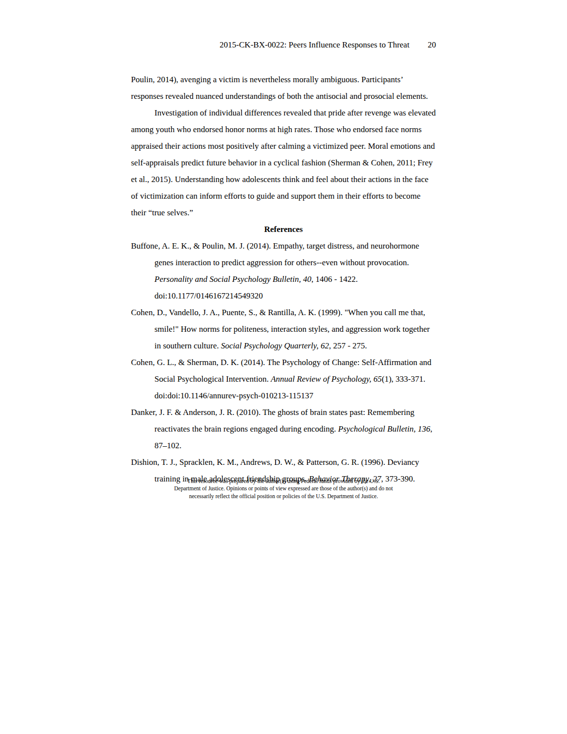2015-CK-BX-0022: Peers Influence Responses to Threat20
Poulin, 2014), avenging a victim is nevertheless morally ambiguous. Participants’ responses revealed nuanced understandings of both the antisocial and prosocial elements.
Investigation of individual differences revealed that pride after revenge was elevated among youth who endorsed honor norms at high rates. Those who endorsed face norms appraised their actions most positively after calming a victimized peer. Moral emotions and self-appraisals predict future behavior in a cyclical fashion (Sherman & Cohen, 2011; Frey et al., 2015). Understanding how adolescents think and feel about their actions in the face of victimization can inform efforts to guide and support them in their efforts to become their “true selves.”
References
Buffone, A. E. K., & Poulin, M. J. (2014). Empathy, target distress, and neurohormone genes interaction to predict aggression for others--even without provocation. Personality and Social Psychology Bulletin, 40, 1406 - 1422. doi:10.1177/0146167214549320
Cohen, D., Vandello, J. A., Puente, S., & Rantilla, A. K. (1999). "When you call me that, smile!" How norms for politeness, interaction styles, and aggression work together in southern culture. Social Psychology Quarterly, 62, 257 - 275.
Cohen, G. L., & Sherman, D. K. (2014). The Psychology of Change: Self-Affirmation and Social Psychological Intervention. Annual Review of Psychology, 65(1), 333-371. doi:doi:10.1146/annurev-psych-010213-115137
Danker, J. F. & Anderson, J. R. (2010). The ghosts of brain states past: Remembering reactivates the brain regions engaged during encoding. Psychological Bulletin, 136, 87–102.
Dishion, T. J., Spracklen, K. M., Andrews, D. W., & Patterson, G. R. (1996). Deviancy training in male adolescent friendship groups. Behavior Therapy, 27, 373-390.
This resource was prepared by the author(s) using Federal funds provided by the U.S.
Department of Justice. Opinions or points of view expressed are those of the author(s) and do not
necessarily reflect the official position or policies of the U.S. Department of Justice.